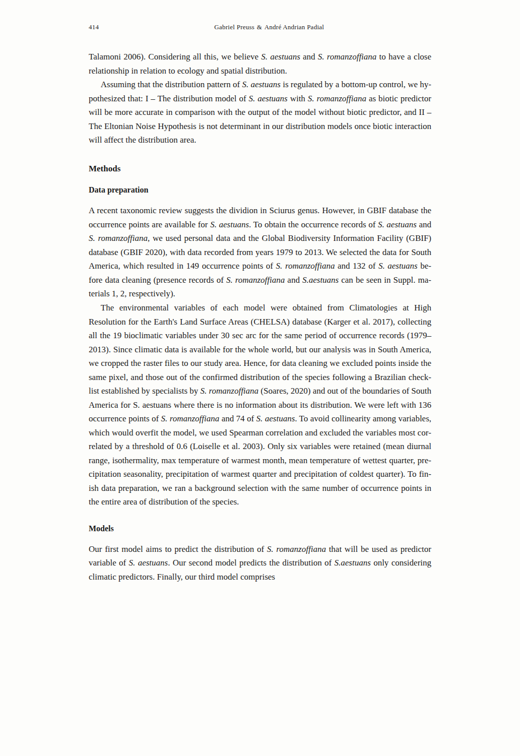414 Gabriel Preuss&André Andrian Padial
Talamoni 2006). Considering all this, we believe S. aestuans and S. romanzoffiana to have a close relationship in relation to ecology and spatial distribution.
Assuming that the distribution pattern of S. aestuans is regulated by a bottom-up control, we hypothesized that: I – The distribution model of S. aestuans with S. romanzoffiana as biotic predictor will be more accurate in comparison with the output of the model without biotic predictor, and II – The Eltonian Noise Hypothesis is not determinant in our distribution models once biotic interaction will affect the distribution area.
Methods
Data preparation
A recent taxonomic review suggests the dividion in Sciurus genus. However, in GBIF database the occurrence points are available for S. aestuans. To obtain the occurrence records of S. aestuans and S. romanzoffiana, we used personal data and the Global Biodiversity Information Facility (GBIF) database (GBIF 2020), with data recorded from years 1979 to 2013. We selected the data for South America, which resulted in 149 occurrence points of S. romanzoffiana and 132 of S. aestuans before data cleaning (presence records of S. romanzoffiana and S.aestuans can be seen in Suppl. materials 1, 2, respectively).
The environmental variables of each model were obtained from Climatologies at High Resolution for the Earth's Land Surface Areas (CHELSA) database (Karger et al. 2017), collecting all the 19 bioclimatic variables under 30 sec arc for the same period of occurrence records (1979–2013). Since climatic data is available for the whole world, but our analysis was in South America, we cropped the raster files to our study area. Hence, for data cleaning we excluded points inside the same pixel, and those out of the confirmed distribution of the species following a Brazilian checklist established by specialists by S. romanzoffiana (Soares, 2020) and out of the boundaries of South America for S. aestuans where there is no information about its distribution. We were left with 136 occurrence points of S. romanzoffiana and 74 of S. aestuans. To avoid collinearity among variables, which would overfit the model, we used Spearman correlation and excluded the variables most correlated by a threshold of 0.6 (Loiselle et al. 2003). Only six variables were retained (mean diurnal range, isothermality, max temperature of warmest month, mean temperature of wettest quarter, precipitation seasonality, precipitation of warmest quarter and precipitation of coldest quarter). To finish data preparation, we ran a background selection with the same number of occurrence points in the entire area of distribution of the species.
Models
Our first model aims to predict the distribution of S. romanzoffiana that will be used as predictor variable of S. aestuans. Our second model predicts the distribution of S.aestuans only considering climatic predictors. Finally, our third model comprises